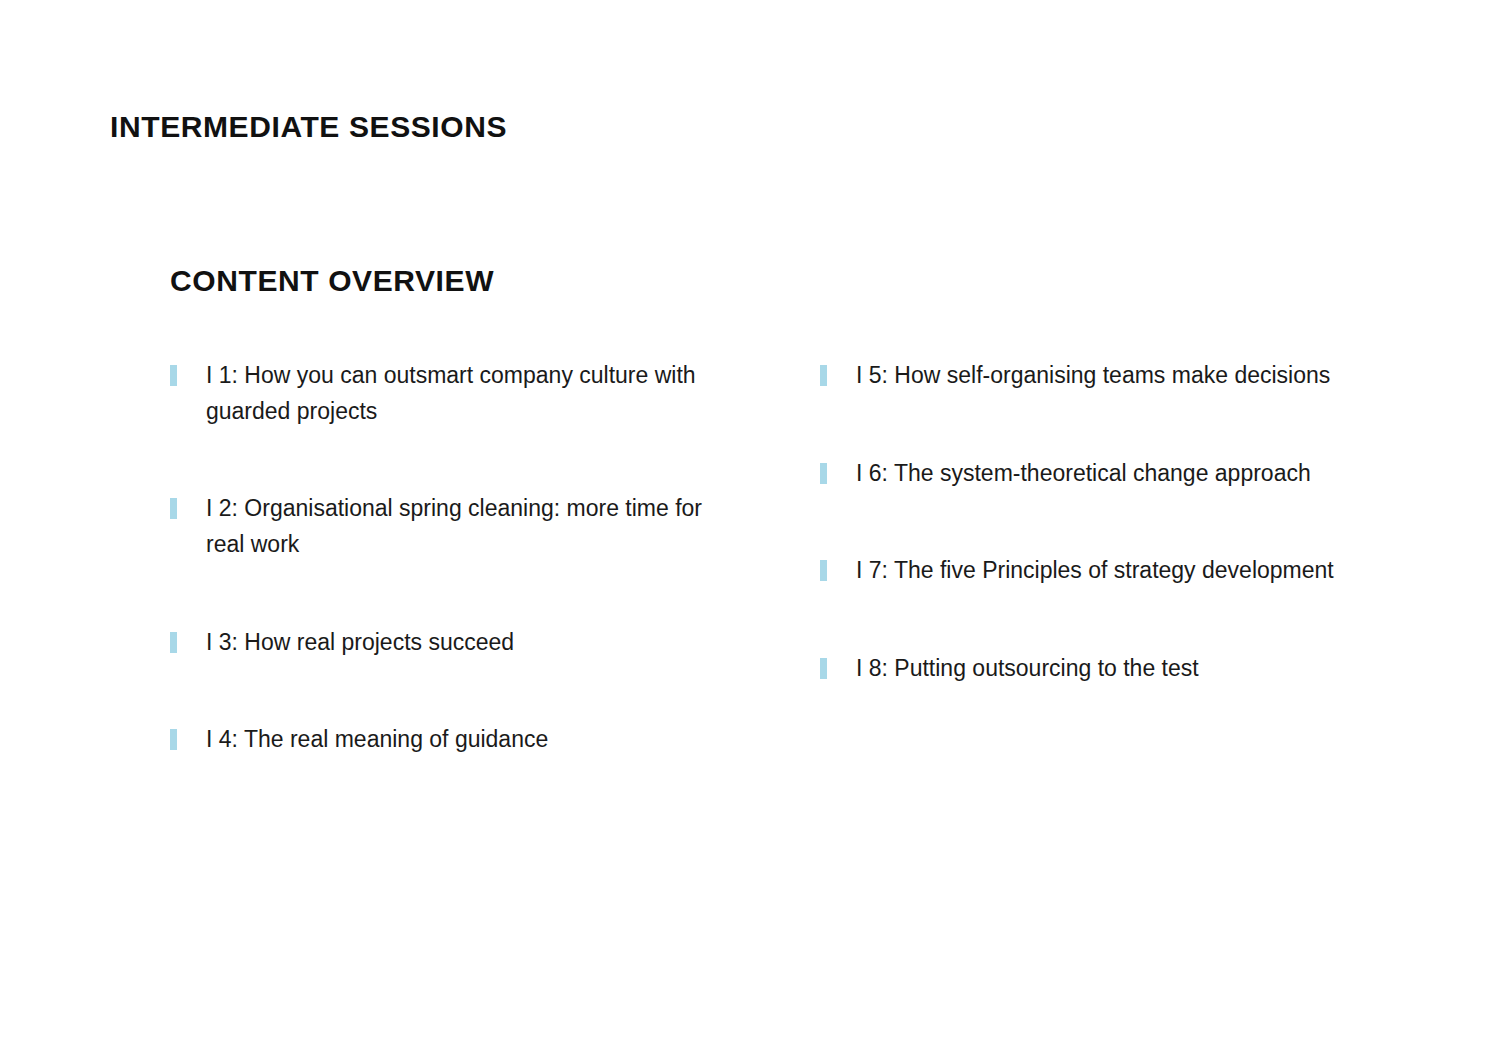Intermediate Sessions
Content Overview
I 1: How you can outsmart company culture with guarded projects
I 2: Organisational spring cleaning: more time for real work
I 3: How real projects succeed
I 4: The real meaning of guidance
I 5: How self-organising teams make decisions
I 6: The system-theoretical change approach
I 7: The five Principles of strategy development
I 8: Putting outsourcing to the test